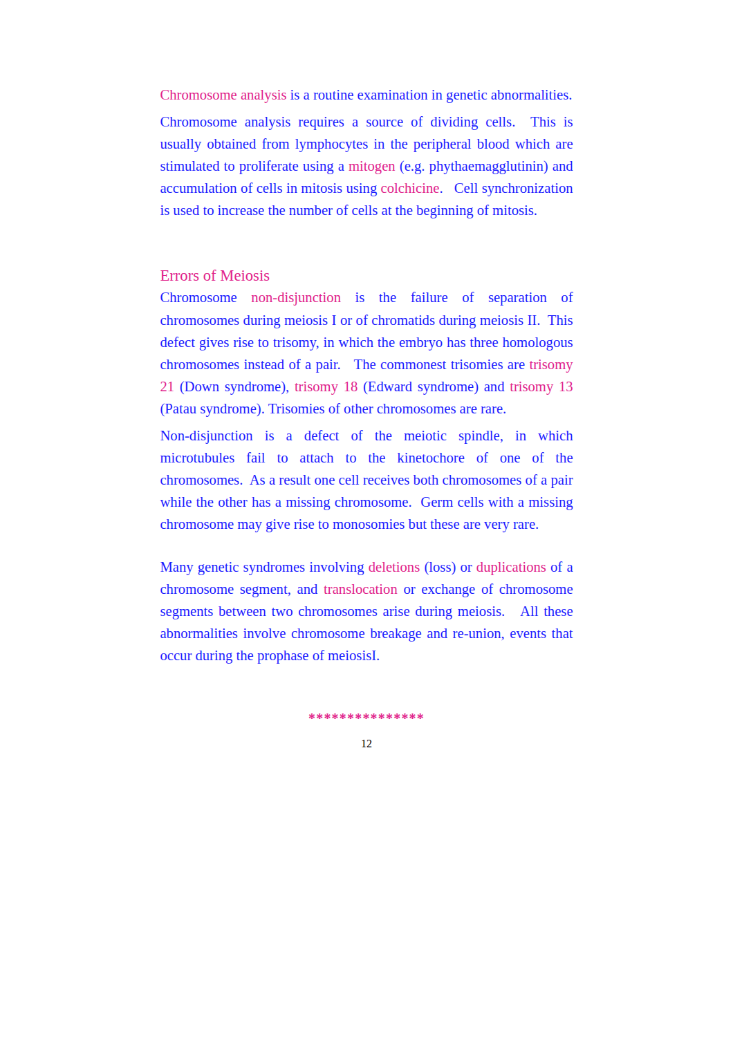Chromosome analysis is a routine examination in genetic abnormalities.
Chromosome analysis requires a source of dividing cells. This is usually obtained from lymphocytes in the peripheral blood which are stimulated to proliferate using a mitogen (e.g. phythaemagglutinin) and accumulation of cells in mitosis using colchicine. Cell synchronization is used to increase the number of cells at the beginning of mitosis.
Errors of Meiosis
Chromosome non-disjunction is the failure of separation of chromosomes during meiosis I or of chromatids during meiosis II. This defect gives rise to trisomy, in which the embryo has three homologous chromosomes instead of a pair. The commonest trisomies are trisomy 21 (Down syndrome), trisomy 18 (Edward syndrome) and trisomy 13 (Patau syndrome). Trisomies of other chromosomes are rare.
Non-disjunction is a defect of the meiotic spindle, in which microtubules fail to attach to the kinetochore of one of the chromosomes. As a result one cell receives both chromosomes of a pair while the other has a missing chromosome. Germ cells with a missing chromosome may give rise to monosomies but these are very rare.
Many genetic syndromes involving deletions (loss) or duplications of a chromosome segment, and translocation or exchange of chromosome segments between two chromosomes arise during meiosis. All these abnormalities involve chromosome breakage and re-union, events that occur during the prophase of meiosisI.
***************
12